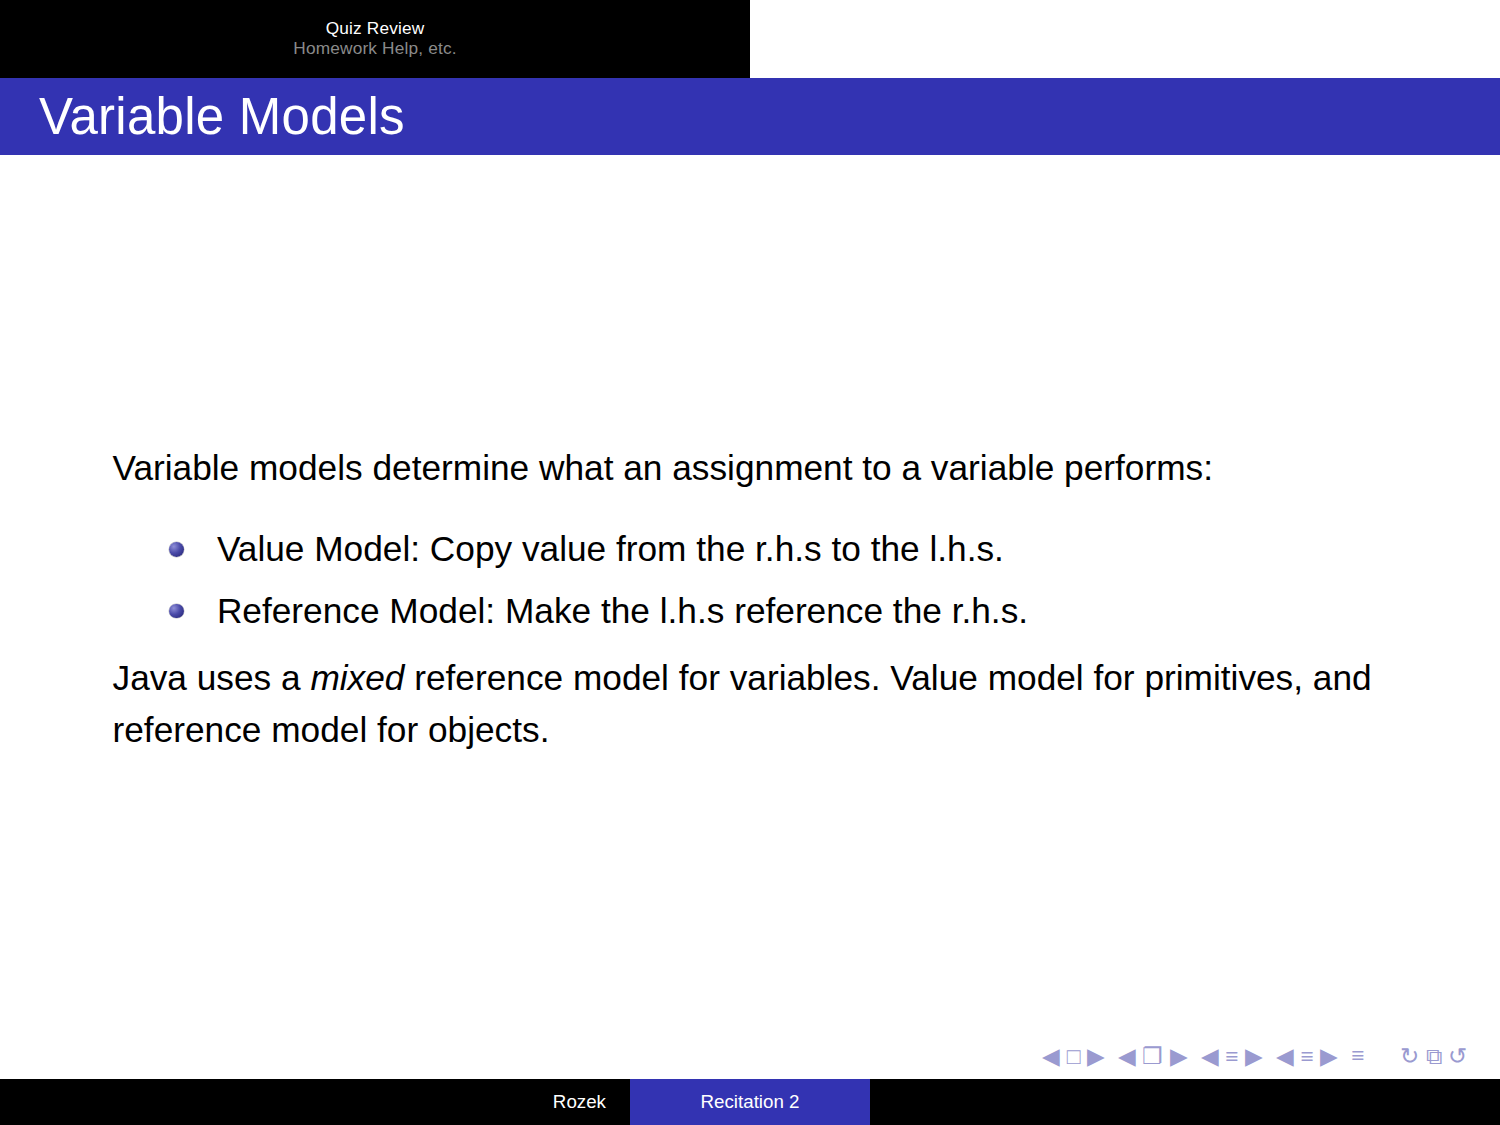Quiz Review Homework Help, etc.
Variable Models
Variable models determine what an assignment to a variable performs:
Value Model: Copy value from the r.h.s to the l.h.s.
Reference Model: Make the l.h.s reference the r.h.s.
Java uses a mixed reference model for variables. Value model for primitives, and reference model for objects.
◀ □ ▶ ◀ ❐ ▶ ◀ ≡ ▶ ◀ ≡ ▶ ≡ ↻ ⧉ ↺
Rozek
Recitation 2